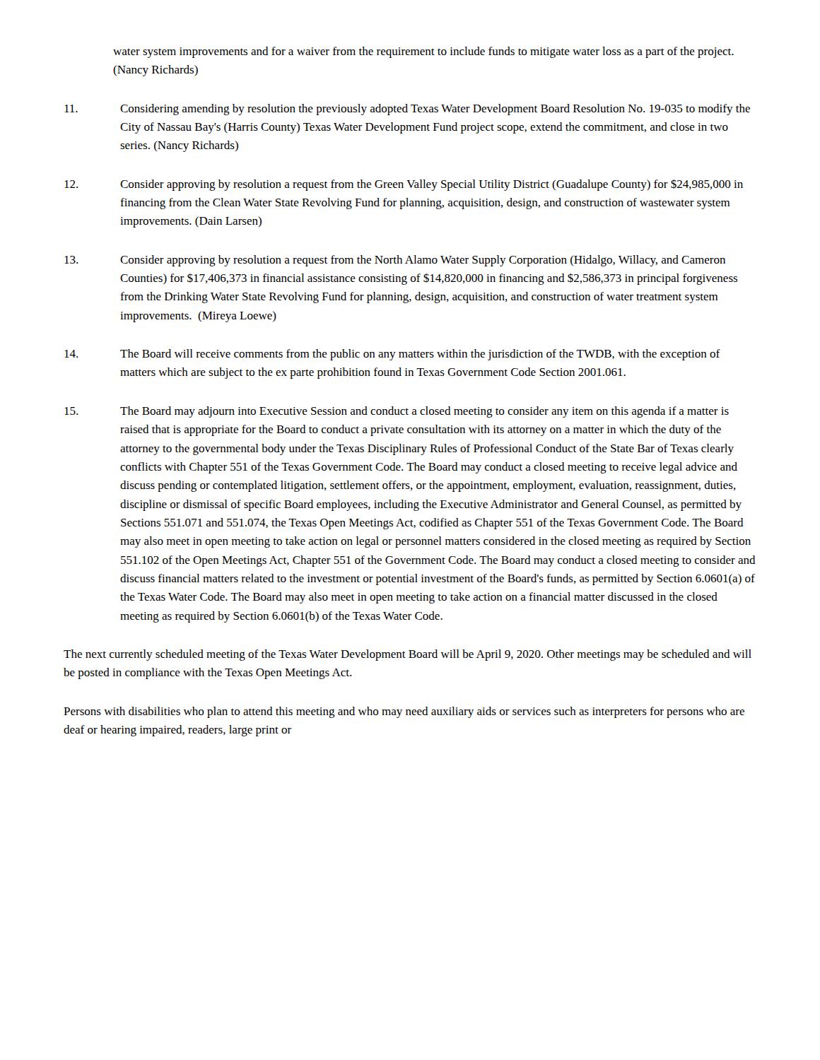water system improvements and for a waiver from the requirement to include funds to mitigate water loss as a part of the project. (Nancy Richards)
11.
Considering amending by resolution the previously adopted Texas Water Development Board Resolution No. 19-035 to modify the City of Nassau Bay's (Harris County) Texas Water Development Fund project scope, extend the commitment, and close in two series. (Nancy Richards)
12.
Consider approving by resolution a request from the Green Valley Special Utility District (Guadalupe County) for $24,985,000 in financing from the Clean Water State Revolving Fund for planning, acquisition, design, and construction of wastewater system improvements. (Dain Larsen)
13.
Consider approving by resolution a request from the North Alamo Water Supply Corporation (Hidalgo, Willacy, and Cameron Counties) for $17,406,373 in financial assistance consisting of $14,820,000 in financing and $2,586,373 in principal forgiveness from the Drinking Water State Revolving Fund for planning, design, acquisition, and construction of water treatment system improvements. (Mireya Loewe)
14.
The Board will receive comments from the public on any matters within the jurisdiction of the TWDB, with the exception of matters which are subject to the ex parte prohibition found in Texas Government Code Section 2001.061.
15.
The Board may adjourn into Executive Session and conduct a closed meeting to consider any item on this agenda if a matter is raised that is appropriate for the Board to conduct a private consultation with its attorney on a matter in which the duty of the attorney to the governmental body under the Texas Disciplinary Rules of Professional Conduct of the State Bar of Texas clearly conflicts with Chapter 551 of the Texas Government Code. The Board may conduct a closed meeting to receive legal advice and discuss pending or contemplated litigation, settlement offers, or the appointment, employment, evaluation, reassignment, duties, discipline or dismissal of specific Board employees, including the Executive Administrator and General Counsel, as permitted by Sections 551.071 and 551.074, the Texas Open Meetings Act, codified as Chapter 551 of the Texas Government Code. The Board may also meet in open meeting to take action on legal or personnel matters considered in the closed meeting as required by Section 551.102 of the Open Meetings Act, Chapter 551 of the Government Code. The Board may conduct a closed meeting to consider and discuss financial matters related to the investment or potential investment of the Board's funds, as permitted by Section 6.0601(a) of the Texas Water Code. The Board may also meet in open meeting to take action on a financial matter discussed in the closed meeting as required by Section 6.0601(b) of the Texas Water Code.
The next currently scheduled meeting of the Texas Water Development Board will be April 9, 2020. Other meetings may be scheduled and will be posted in compliance with the Texas Open Meetings Act.
Persons with disabilities who plan to attend this meeting and who may need auxiliary aids or services such as interpreters for persons who are deaf or hearing impaired, readers, large print or